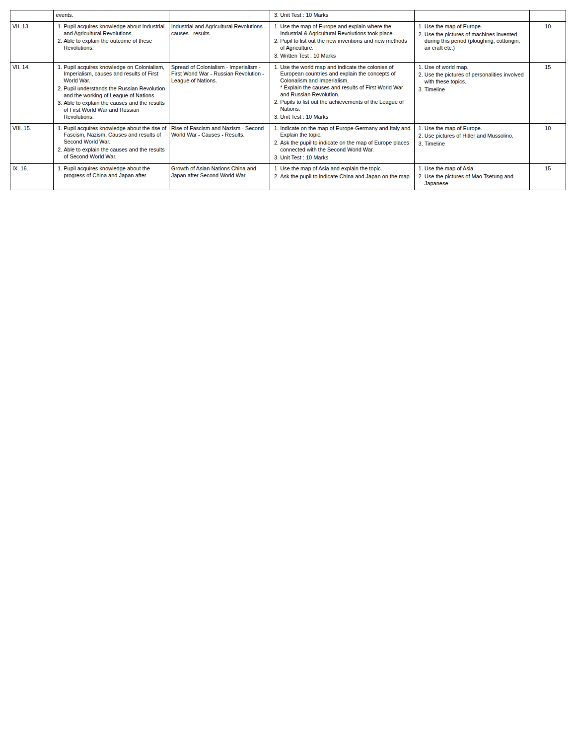| | events. | | Unit Test : 10 Marks | | |
| VII. 13. | Pupil acquires knowledge about Industrial and Agricultural Revolutions. Able to explain the outcome of these Revolutions. | Industrial and Agricultural Revolutions - causes - results. | Use the map of Europe and explain where the Industrial & Agricultural Revolutions took place. Pupil to list out the new inventions and new methods of Agriculture. Written Test : 10 Marks | Use the map of Europe. Use the pictures of machines invented during this period (ploughing, cottongin, air craft etc.) | 10 |
| VII. 14. | Pupil acquires knowledge on Colonialism, Imperialism, causes and results of First World War. Pupil understands the Russian Revolution and the working of League of Nations. Able to explain the causes and the results of First World War and Russian Revolutions. | Spread of Colonialism - Imperialism - First World War - Russian Revolution - League of Nations. | Use the world map and indicate the colonies of European countries and explain the concepts of Colonalism and Imperialism. * Explain the causes and results of First World War and Russian Revolution. Pupils to list out the achievements of the League of Nations. Unit Test : 10 Marks | Use of world map. Use the pictures of personalities involved with these topics. Timeline | 15 |
| VIII. 15. | Pupil acquires knowledge about the rise of Fascism, Nazism, Causes and results of Second World War. Able to explain the causes and the results of Second World War. | Rise of Fascism and Nazism - Second World War - Causes - Results. | Indicate on the map of Europe-Germany and Italy and Explain the topic. Ask the pupil to indicate on the map of Europe places connected with the Second World War. Unit Test : 10 Marks | Use the map of Europe. Use pictures of Hitler and Mussolino. Timeline | 10 |
| IX. 16. | Pupil acquires knowledge about the progress of China and Japan after | Growth of Asian Nations China and Japan after Second World War. | Use the map of Asia and explain the topic. Ask the pupil to indicate China and Japan on the map | Use the map of Asia. Use the pictures of Mao Tsetung and Japanese | 15 |